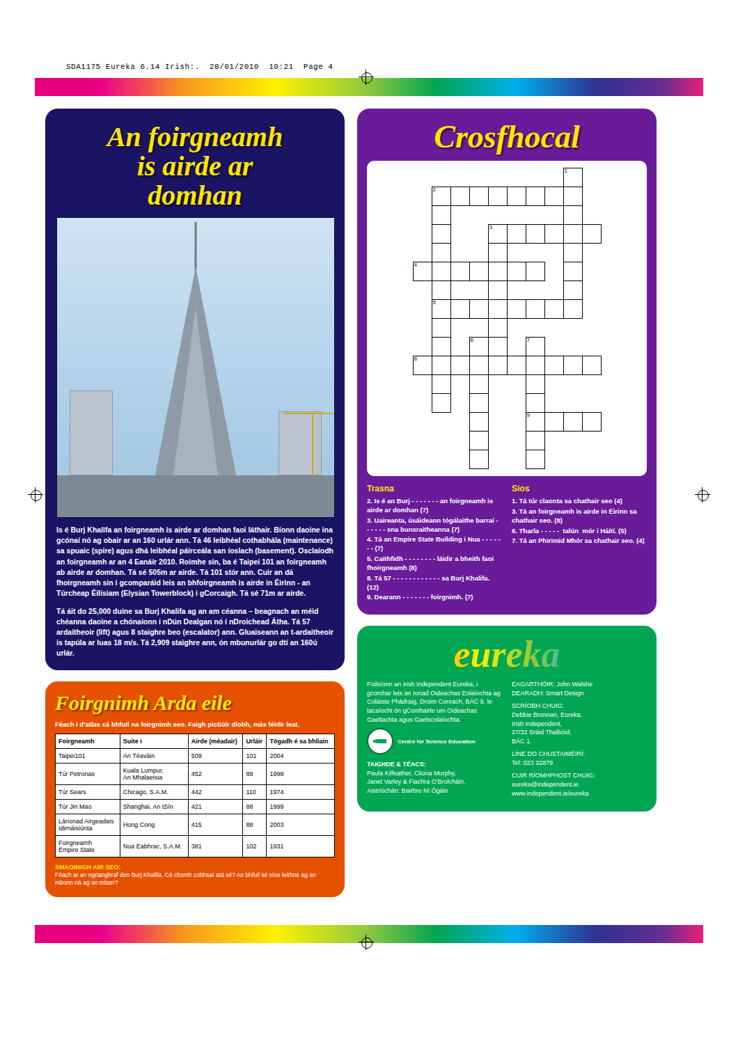SDA1175 Eureka 6.14 Irish:. 28/01/2010 10:21 Page 4
An foirgneamh
is airde ar
domhan
Is é Burj Khalifa an foirgneamh is airde ar domhan faoi láthair. Bíonn daoine ina gcónaí nó ag obair ar an 160 urlár ann. Tá 46 leibhéal cothabhála (maintenance) sa spuaic (spire) agus dhá leibhéal páirceála san íoslach (basement). Osclaíodh an foirgneamh ar an 4 Eanáir 2010. Roimhe sin, ba é Taipei 101 an foirgneamh ab airde ar domhan. Tá sé 505m ar airde. Tá 101 stór ann. Cuir an dá fhoirgneamh sin i gcomparáid leis an bhfoirgneamh is airde in Éirinn - an Túrcheap Éilísiam (Elysian Towerblock) i gCorcaigh. Tá sé 71m ar airde.
Tá áit do 25,000 duine sa Burj Khalifa ag an am céanna – beagnach an méid chéanna daoine a chónaíonn i nDún Dealgan nó i nDroichead Átha. Tá 57 ardaitheoir (lift) agus 8 staighre beo (escalator) ann. Gluaiseann an t-ardaitheoir is tapúla ar luas 18 m/s. Tá 2,909 staighre ann, ón mbunurlár go dtí an 160ú urlár.
Foirgnimh Arda eile
Féach i d'atlas cá bhfuil na foirgnimh seo. Faigh pictiúir díobh, más féidir leat.
| Foirgneamh | Suite i | Airde (méadair) | Urláir | Tógadh é sa bhliain |
| --- | --- | --- | --- | --- |
| Taipei101 | An Téaváin | 509 | 101 | 2004 |
| Túr Petronas | Kuala Lumpur, An Mhalaeisia | 452 | 88 | 1998 |
| Túr Sears | Chicago, S.A.M. | 442 | 110 | 1974 |
| Túr Jin Mao | Shanghai, An tSín | 421 | 88 | 1999 |
| Lárionad Airgeadais Idirnáisiúnta | Hong Cong | 415 | 88 | 2003 |
| Foirgneamh Empire State | Nua Eabhrac, S.A.M. | 381 | 102 | 1931 |
SMAOINIGH AIR SEO: Féach ar an ngrianghraf den Burj Khalifa. Cé chomh cobhsaí atá sé? An bhfuil sé níos leithne ag an mbonn ná ag an mbarr?
Crosfhocal
| | | | | | | | | 1 | |
| | 2 | | | | | | | | |
| | | | | 3 | | | | | |
| 4 | | | | | | | | | |
| | 5 | | | | | | | | |
| | | | 6 | | | 7 | | | |
| 8 | | | | | | | | | |
| | | | | | | 9 | | | |
Trasna
2. Is é an Burj - - - - - - - an foirgneamh is airde ar domhan (7)
3. Uaireanta, úsáideann tógálaithe barraí - - - - - - sna bunsraitheanna (7)
4. Tá an Empire State Building i Nua - - - - - - - (7)
5. Caithfidh - - - - - - - - láidir a bheith faoi fhoirgneamh (8)
8. Tá 57 - - - - - - - - - - - - sa Burj Khalifa. (12)
9. Dearann - - - - - - - foirgnimh. (7)
Síos
1. Tá túr claonta sa chathair seo (4)
3. Tá an foirgneamh is airde in Éirinn sa chathair seo. (8)
6. Tharla - - - - - talún mór i Háítí. (5)
7. Tá an Phirimid Mhór sa chathair seo. (4)
eureka
Foilsíonn an Irish Independent Eureka, i gcomhar leis an Ionad Oideachas Eolaíochta ag Coláiste Phádraig, Droim Conrach, BÁC 9, le tacaíocht ón gComhairle um Oideachas Gaeltachta agus Gaelscolaíochta.
Centre for Science Education
TAIGHDE & TÉACS: Paula Kilfeather, Cliona Murphy,
Janet Varley & Fiachra O'Brolcháin.
Aistriúchán: Bairbre Ní Ógáin
EAGARTHÓIR: John Walshe
DEARADH: Smart Design
SCRÍOBH CHUIG:
Debbie Brennan, Eureka,
Irish Independent,
27/32 Sráid Thalbóid,
BÁC 1.
LÍNE DO CHUSTAIMÉIRÍ:
Tel: 023 32879
CUIR RÍOMHPHOST CHUIG:
eureka@independent.ie
www.independent.ie/eureka